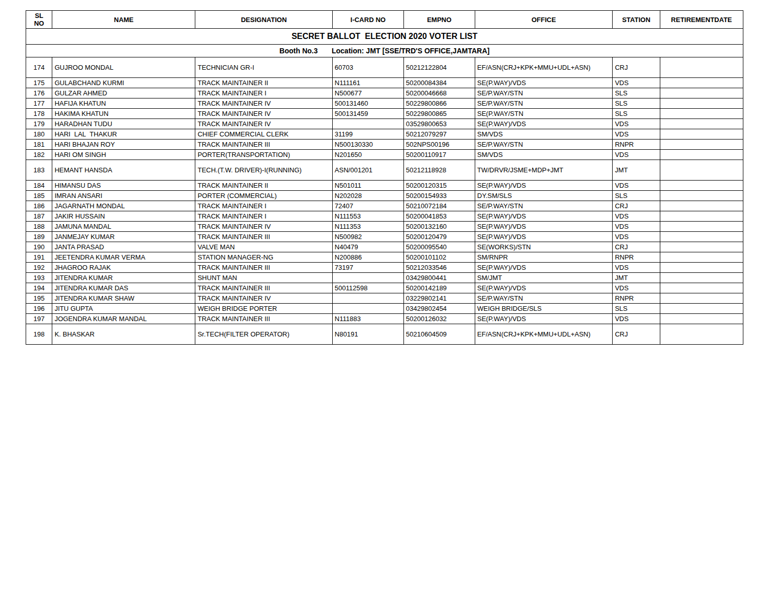| SECRET BALLOT ELECTION 2020 VOTER LIST |
| Booth No.3 Location: JMT [SSE/TRD'S OFFICE,JAMTARA] |
| SL NO | NAME | DESIGNATION | I-CARD NO | EMPNO | OFFICE | STATION | RETIREMENTDATE |
| 174 | GUJROO MONDAL | TECHNICIAN GR-I | 60703 | 50212122804 | EF/ASN(CRJ+KPK+MMU+UDL+ASN) | CRJ | |
| 175 | GULABCHAND KURMI | TRACK MAINTAINER II | N111161 | 50200084384 | SE(P.WAY)/VDS | VDS | |
| 176 | GULZAR AHMED | TRACK MAINTAINER I | N500677 | 50200046668 | SE/P.WAY/STN | SLS | |
| 177 | HAFIJA KHATUN | TRACK MAINTAINER IV | 500131460 | 50229800866 | SE/P.WAY/STN | SLS | |
| 178 | HAKIMA KHATUN | TRACK MAINTAINER IV | 500131459 | 50229800865 | SE(P.WAY/STN | SLS | |
| 179 | HARADHAN TUDU | TRACK MAINTAINER IV | | 03529800653 | SE(P.WAY)/VDS | VDS | |
| 180 | HARI LAL THAKUR | CHIEF COMMERCIAL CLERK | 31199 | 50212079297 | SM/VDS | VDS | |
| 181 | HARI BHAJAN ROY | TRACK MAINTAINER III | N500130330 | 502NPS00196 | SE/P.WAY/STN | RNPR | |
| 182 | HARI OM SINGH | PORTER(TRANSPORTATION) | N201650 | 50200110917 | SM/VDS | VDS | |
| 183 | HEMANT HANSDA | TECH.(T.W. DRIVER)-I(RUNNING) | ASN/001201 | 50212118928 | TW/DRVR/JSME+MDP+JMT | JMT | |
| 184 | HIMANSU DAS | TRACK MAINTAINER II | N501011 | 50200120315 | SE(P.WAY)/VDS | VDS | |
| 185 | IMRAN ANSARI | PORTER (COMMERCIAL) | N202028 | 50200154933 | DY.SM/SLS | SLS | |
| 186 | JAGARNATH MONDAL | TRACK MAINTAINER I | 72407 | 50210072184 | SE/P.WAY/STN | CRJ | |
| 187 | JAKIR HUSSAIN | TRACK MAINTAINER I | N111553 | 50200041853 | SE(P.WAY)/VDS | VDS | |
| 188 | JAMUNA MANDAL | TRACK MAINTAINER IV | N111353 | 50200132160 | SE(P.WAY)/VDS | VDS | |
| 189 | JANMEJAY KUMAR | TRACK MAINTAINER III | N500982 | 50200120479 | SE(P.WAY)/VDS | VDS | |
| 190 | JANTA PRASAD | VALVE MAN | N40479 | 50200095540 | SE(WORKS)/STN | CRJ | |
| 191 | JEETENDRA KUMAR VERMA | STATION MANAGER-NG | N200886 | 50200101102 | SM/RNPR | RNPR | |
| 192 | JHAGROO RAJAK | TRACK MAINTAINER III | 73197 | 50212033546 | SE(P.WAY)/VDS | VDS | |
| 193 | JITENDRA KUMAR | SHUNT MAN | | 03429800441 | SM/JMT | JMT | |
| 194 | JITENDRA KUMAR DAS | TRACK MAINTAINER III | 500112598 | 50200142189 | SE(P.WAY)/VDS | VDS | |
| 195 | JITENDRA KUMAR SHAW | TRACK MAINTAINER IV | | 03229802141 | SE/P.WAY/STN | RNPR | |
| 196 | JITU GUPTA | WEIGH BRIDGE PORTER | | 03429802454 | WEIGH BRIDGE/SLS | SLS | |
| 197 | JOGENDRA KUMAR MANDAL | TRACK MAINTAINER III | N111883 | 50200126032 | SE(P.WAY)/VDS | VDS | |
| 198 | K. BHASKAR | Sr.TECH(FILTER OPERATOR) | N80191 | 50210604509 | EF/ASN(CRJ+KPK+MMU+UDL+ASN) | CRJ | |